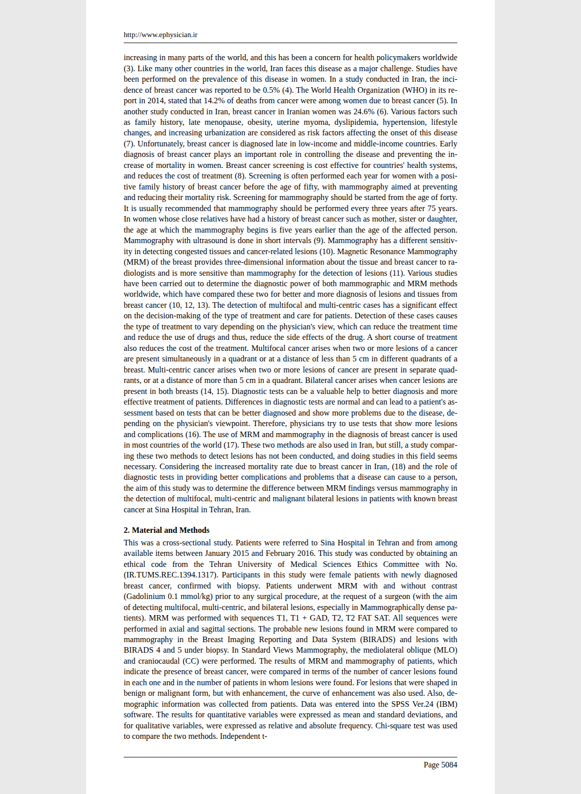http://www.ephysician.ir
increasing in many parts of the world, and this has been a concern for health policymakers worldwide (3). Like many other countries in the world, Iran faces this disease as a major challenge. Studies have been performed on the prevalence of this disease in women. In a study conducted in Iran, the incidence of breast cancer was reported to be 0.5% (4). The World Health Organization (WHO) in its report in 2014, stated that 14.2% of deaths from cancer were among women due to breast cancer (5). In another study conducted in Iran, breast cancer in Iranian women was 24.6% (6). Various factors such as family history, late menopause, obesity, uterine myoma, dyslipidemia, hypertension, lifestyle changes, and increasing urbanization are considered as risk factors affecting the onset of this disease (7). Unfortunately, breast cancer is diagnosed late in low-income and middle-income countries. Early diagnosis of breast cancer plays an important role in controlling the disease and preventing the increase of mortality in women. Breast cancer screening is cost effective for countries' health systems, and reduces the cost of treatment (8). Screening is often performed each year for women with a positive family history of breast cancer before the age of fifty, with mammography aimed at preventing and reducing their mortality risk. Screening for mammography should be started from the age of forty. It is usually recommended that mammography should be performed every three years after 75 years. In women whose close relatives have had a history of breast cancer such as mother, sister or daughter, the age at which the mammography begins is five years earlier than the age of the affected person. Mammography with ultrasound is done in short intervals (9). Mammography has a different sensitivity in detecting congested tissues and cancer-related lesions (10). Magnetic Resonance Mammography (MRM) of the breast provides three-dimensional information about the tissue and breast cancer to radiologists and is more sensitive than mammography for the detection of lesions (11). Various studies have been carried out to determine the diagnostic power of both mammographic and MRM methods worldwide, which have compared these two for better and more diagnosis of lesions and tissues from breast cancer (10, 12, 13). The detection of multifocal and multi-centric cases has a significant effect on the decision-making of the type of treatment and care for patients. Detection of these cases causes the type of treatment to vary depending on the physician's view, which can reduce the treatment time and reduce the use of drugs and thus, reduce the side effects of the drug. A short course of treatment also reduces the cost of the treatment. Multifocal cancer arises when two or more lesions of a cancer are present simultaneously in a quadrant or at a distance of less than 5 cm in different quadrants of a breast. Multi-centric cancer arises when two or more lesions of cancer are present in separate quadrants, or at a distance of more than 5 cm in a quadrant. Bilateral cancer arises when cancer lesions are present in both breasts (14, 15). Diagnostic tests can be a valuable help to better diagnosis and more effective treatment of patients. Differences in diagnostic tests are normal and can lead to a patient's assessment based on tests that can be better diagnosed and show more problems due to the disease, depending on the physician's viewpoint. Therefore, physicians try to use tests that show more lesions and complications (16). The use of MRM and mammography in the diagnosis of breast cancer is used in most countries of the world (17). These two methods are also used in Iran, but still, a study comparing these two methods to detect lesions has not been conducted, and doing studies in this field seems necessary. Considering the increased mortality rate due to breast cancer in Iran, (18) and the role of diagnostic tests in providing better complications and problems that a disease can cause to a person, the aim of this study was to determine the difference between MRM findings versus mammography in the detection of multifocal, multi-centric and malignant bilateral lesions in patients with known breast cancer at Sina Hospital in Tehran, Iran.
2. Material and Methods
This was a cross-sectional study. Patients were referred to Sina Hospital in Tehran and from among available items between January 2015 and February 2016. This study was conducted by obtaining an ethical code from the Tehran University of Medical Sciences Ethics Committee with No. (IR.TUMS.REC.1394.1317). Participants in this study were female patients with newly diagnosed breast cancer, confirmed with biopsy. Patients underwent MRM with and without contrast (Gadolinium 0.1 mmol/kg) prior to any surgical procedure, at the request of a surgeon (with the aim of detecting multifocal, multi-centric, and bilateral lesions, especially in Mammographically dense patients). MRM was performed with sequences T1, T1 + GAD, T2, T2 FAT SAT. All sequences were performed in axial and sagittal sections. The probable new lesions found in MRM were compared to mammography in the Breast Imaging Reporting and Data System (BIRADS) and lesions with BIRADS 4 and 5 under biopsy. In Standard Views Mammography, the mediolateral oblique (MLO) and craniocaudal (CC) were performed. The results of MRM and mammography of patients, which indicate the presence of breast cancer, were compared in terms of the number of cancer lesions found in each one and in the number of patients in whom lesions were found. For lesions that were shaped in benign or malignant form, but with enhancement, the curve of enhancement was also used. Also, demographic information was collected from patients. Data was entered into the SPSS Ver.24 (IBM) software. The results for quantitative variables were expressed as mean and standard deviations, and for qualitative variables, were expressed as relative and absolute frequency. Chi-square test was used to compare the two methods. Independent t-
Page 5084